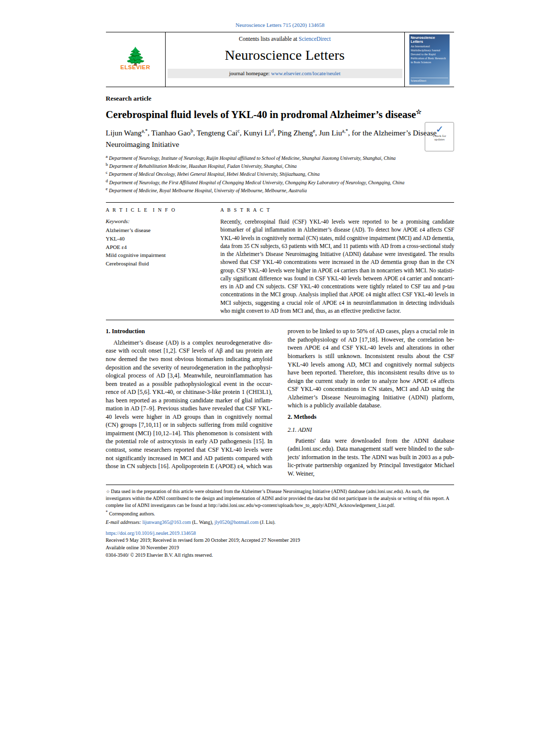Neuroscience Letters 715 (2020) 134658
🌲 ELSEVIER
Contents lists available at ScienceDirect
Neuroscience Letters
journal homepage: www.elsevier.com/locate/neulet
Neuroscience
Letters
An International Multidisciplinary Journal Devoted to the Rapid Publication of Basic Research in Brain Sciences
ScienceDirect
Research article
Cerebrospinal fluid levels of YKL-40 in prodromal Alzheimer’s disease☆
✓ Check for
updates
Lijun Wanga,*, Tianhao Gaob, Tengteng Caic, Kunyi Lid, Ping Zhenge, Jun Liua,*, for the Alzheimer’s Disease Neuroimaging Initiative
a Department of Neurology, Institute of Neurology, Ruijin Hospital affiliated to School of Medicine, Shanghai Jiaotong University, Shanghai, China
b Department of Rehabilitation Medicine, Huashan Hospital, Fudan University, Shanghai, China
c Department of Medical Oncology, Hebei General Hospital, Hebei Medical University, Shijiazhuang, China
d Department of Neurology, the First Affiliated Hospital of Chongqing Medical University, Chongqing Key Laboratory of Neurology, Chongqing, China
e Department of Medicine, Royal Melbourne Hospital, University of Melbourne, Melbourne, Australia
A R T I C L E I N F O
Keywords:
Alzheimer’s disease
YKL-40
APOE ε4
Mild cognitive impairment
Cerebrospinal fluid
A B S T R A C T
Recently, cerebrospinal fluid (CSF) YKL-40 levels were reported to be a promising candidate biomarker of glial inflammation in Alzheimer’s disease (AD). To detect how APOE ε4 affects CSF YKL-40 levels in cognitively normal (CN) states, mild cognitive impairment (MCI) and AD dementia, data from 35 CN subjects, 63 patients with MCI, and 11 patients with AD from a cross-sectional study in the Alzheimer’s Disease Neuroimaging Initiative (ADNI) database were investigated. The results showed that CSF YKL-40 concentrations were increased in the AD dementia group than in the CN group. CSF YKL-40 levels were higher in APOE ε4 carriers than in noncarriers with MCI. No statistically significant difference was found in CSF YKL-40 levels between APOE ε4 carrier and noncarriers in AD and CN subjects. CSF YKL-40 concentrations were tightly related to CSF tau and p-tau concentrations in the MCI group. Analysis implied that APOE ε4 might affect CSF YKL-40 levels in MCI subjects, suggesting a crucial role of APOE ε4 in neuroinflammation in detecting individuals who might convert to AD from MCI and, thus, as an effective predictive factor.
1. Introduction
Alzheimer’s disease (AD) is a complex neurodegenerative disease with occult onset [1,2]. CSF levels of Aβ and tau protein are now deemed the two most obvious biomarkers indicating amyloid deposition and the severity of neurodegeneration in the pathophysiological process of AD [3,4]. Meanwhile, neuroinflammation has been treated as a possible pathophysiological event in the occurrence of AD [5,6]. YKL-40, or chitinase-3-like protein 1 (CHI3L1), has been reported as a promising candidate marker of glial inflammation in AD [7–9]. Previous studies have revealed that CSF YKL-40 levels were higher in AD groups than in cognitively normal (CN) groups [7,10,11] or in subjects suffering from mild cognitive impairment (MCI) [10,12–14]. This phenomenon is consistent with the potential role of astrocytosis in early AD pathogenesis [15]. In contrast, some researchers reported that CSF YKL-40 levels were not significantly increased in MCI and AD patients compared with those in CN subjects [16]. Apolipoprotein E (APOE) ε4, which was proven to be linked to up to 50% of AD cases, plays a crucial role in the pathophysiology of AD [17,18]. However, the correlation between APOE ε4 and CSF YKL-40 levels and alterations in other biomarkers is still unknown. Inconsistent results about the CSF YKL-40 levels among AD, MCI and cognitively normal subjects have been reported. Therefore, this inconsistent results drive us to design the current study in order to analyze how APOE ε4 affects CSF YKL-40 concentrations in CN states, MCI and AD using the Alzheimer’s Disease Neuroimaging Initiative (ADNI) platform, which is a publicly available database.
2. Methods
2.1. ADNI
Patients' data were downloaded from the ADNI database (adni.loni.usc.edu). Data management staff were blinded to the subjects' information in the tests. The ADNI was built in 2003 as a public-private partnership organized by Principal Investigator Michael W. Weiner,
☆ Data used in the preparation of this article were obtained from the Alzheimer’s Disease Neuroimaging Initiative (ADNI) database (adni.loni.usc.edu). As such, the investigators within the ADNI contributed to the design and implementation of ADNI and/or provided the data but did not participate in the analysis or writing of this report. A complete list of ADNI investigators can be found at http://adni.loni.usc.edu/wp-content/uploads/how_to_apply/ADNI_Acknowledgement_List.pdf.
* Corresponding authors.
E-mail addresses: lijunwang365@163.com (L. Wang), jly0520@hotmail.com (J. Liu).
https://doi.org/10.1016/j.neulet.2019.134658
Received 9 May 2019; Received in revised form 20 October 2019; Accepted 27 November 2019
Available online 30 November 2019
0304-3940/ © 2019 Elsevier B.V. All rights reserved.